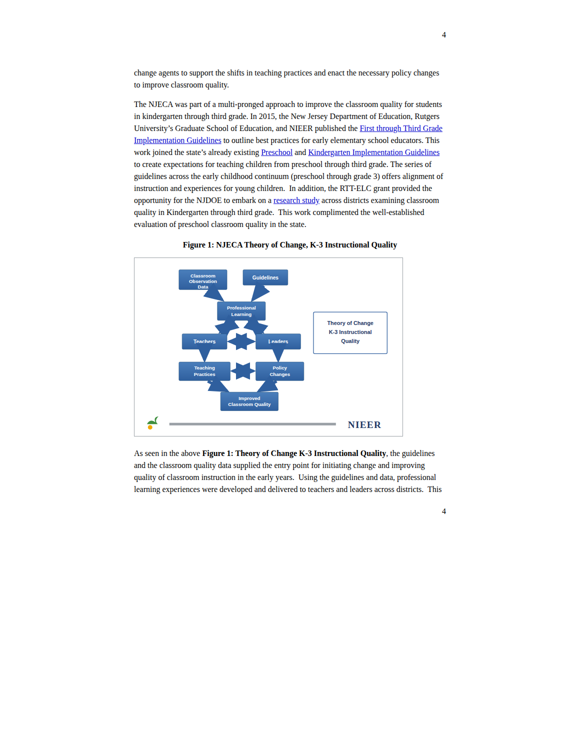4
change agents to support the shifts in teaching practices and enact the necessary policy changes to improve classroom quality.
The NJECA was part of a multi-pronged approach to improve the classroom quality for students in kindergarten through third grade. In 2015, the New Jersey Department of Education, Rutgers University’s Graduate School of Education, and NIEER published the First through Third Grade Implementation Guidelines to outline best practices for early elementary school educators. This work joined the state’s already existing Preschool and Kindergarten Implementation Guidelines to create expectations for teaching children from preschool through third grade. The series of guidelines across the early childhood continuum (preschool through grade 3) offers alignment of instruction and experiences for young children. In addition, the RTT-ELC grant provided the opportunity for the NJDOE to embark on a research study across districts examining classroom quality in Kindergarten through third grade. This work complimented the well-established evaluation of preschool classroom quality in the state.
Figure 1: NJECA Theory of Change, K-3 Instructional Quality
Classroom Observation Data Guidelines Professional Learning Teachers Leaders Teaching Practices Policy Changes Improved Classroom Quality Theory of Change K-3 Instructional Quality NIEER
As seen in the above Figure 1: Theory of Change K-3 Instructional Quality, the guidelines and the classroom quality data supplied the entry point for initiating change and improving quality of classroom instruction in the early years. Using the guidelines and data, professional learning experiences were developed and delivered to teachers and leaders across districts. This
4